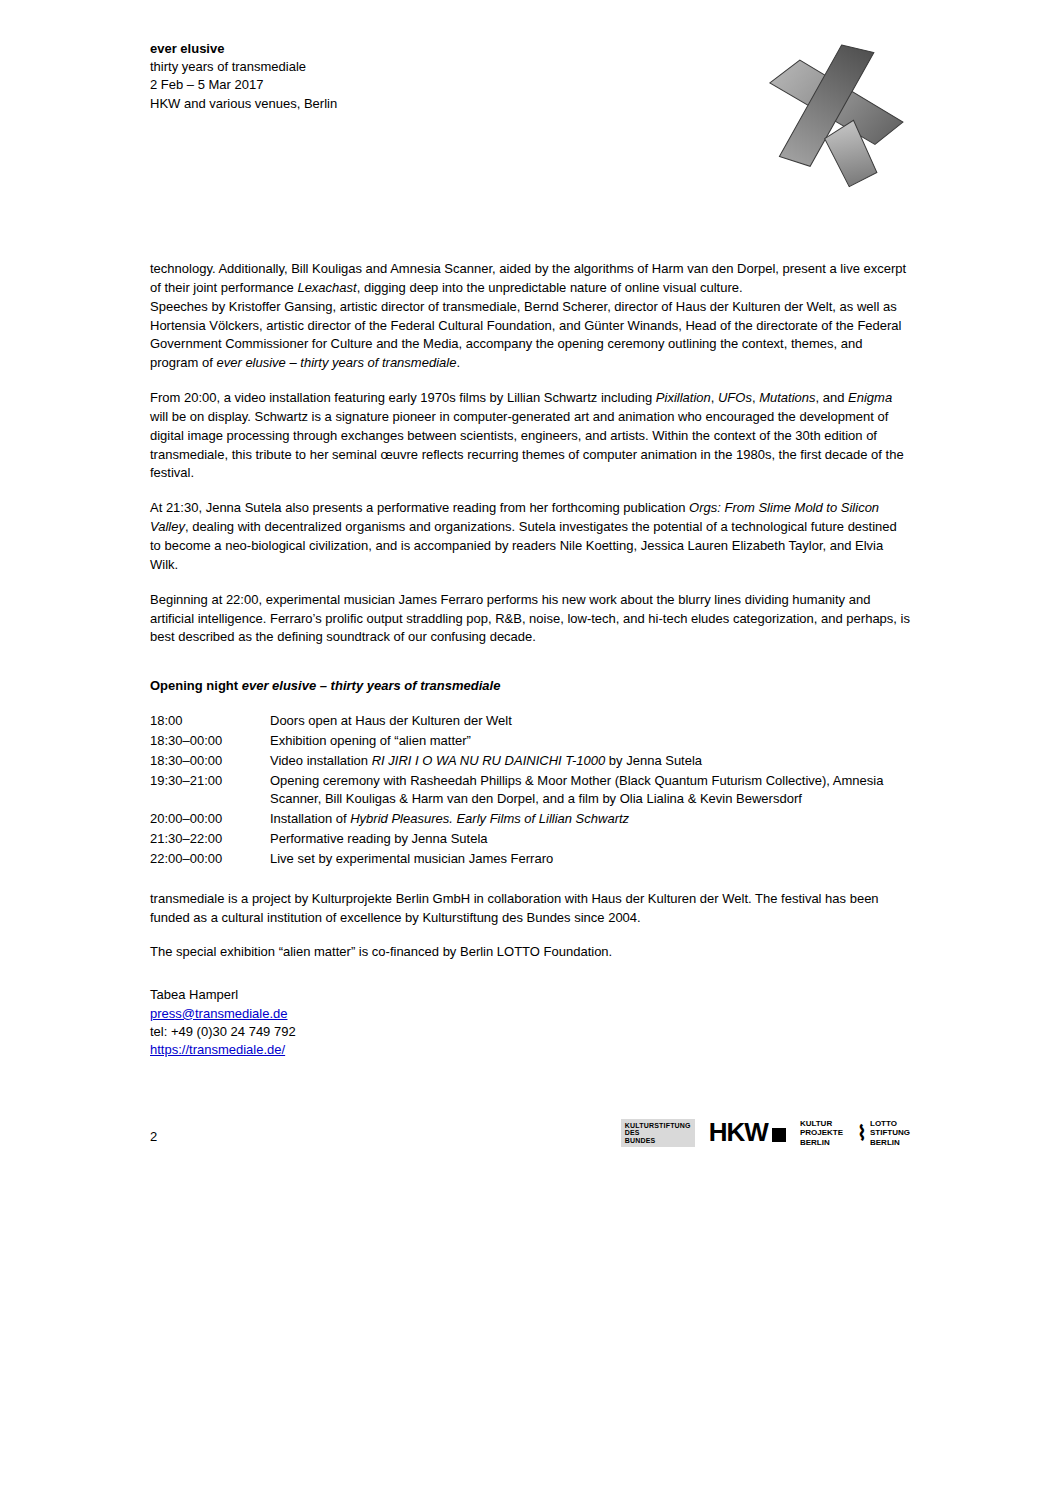ever elusive
thirty years of transmediale
2 Feb – 5 Mar 2017
HKW and various venues, Berlin
technology. Additionally, Bill Kouligas and Amnesia Scanner, aided by the algorithms of Harm van den Dorpel, present a live excerpt of their joint performance Lexachast, digging deep into the unpredictable nature of online visual culture.
Speeches by Kristoffer Gansing, artistic director of transmediale, Bernd Scherer, director of Haus der Kulturen der Welt, as well as Hortensia Völckers, artistic director of the Federal Cultural Foundation, and Günter Winands, Head of the directorate of the Federal Government Commissioner for Culture and the Media, accompany the opening ceremony outlining the context, themes, and program of ever elusive – thirty years of transmediale.
From 20:00, a video installation featuring early 1970s films by Lillian Schwartz including Pixillation, UFOs, Mutations, and Enigma will be on display. Schwartz is a signature pioneer in computer-generated art and animation who encouraged the development of digital image processing through exchanges between scientists, engineers, and artists. Within the context of the 30th edition of transmediale, this tribute to her seminal œuvre reflects recurring themes of computer animation in the 1980s, the first decade of the festival.
At 21:30, Jenna Sutela also presents a performative reading from her forthcoming publication Orgs: From Slime Mold to Silicon Valley, dealing with decentralized organisms and organizations. Sutela investigates the potential of a technological future destined to become a neo-biological civilization, and is accompanied by readers Nile Koetting, Jessica Lauren Elizabeth Taylor, and Elvia Wilk.
Beginning at 22:00, experimental musician James Ferraro performs his new work about the blurry lines dividing humanity and artificial intelligence. Ferraro’s prolific output straddling pop, R&B, noise, low-tech, and hi-tech eludes categorization, and perhaps, is best described as the defining soundtrack of our confusing decade.
Opening night ever elusive – thirty years of transmediale
| 18:00 | Doors open at Haus der Kulturen der Welt |
| 18:30–00:00 | Exhibition opening of “alien matter” |
| 18:30–00:00 | Video installation RI JIRI I O WA NU RU DAINICHI T-1000 by Jenna Sutela |
| 19:30–21:00 | Opening ceremony with Rasheedah Phillips & Moor Mother (Black Quantum Futurism Collective), Amnesia Scanner, Bill Kouligas & Harm van den Dorpel, and a film by Olia Lialina & Kevin Bewersdorf |
| 20:00–00:00 | Installation of Hybrid Pleasures. Early Films of Lillian Schwartz |
| 21:30–22:00 | Performative reading by Jenna Sutela |
| 22:00–00:00 | Live set by experimental musician James Ferraro |
transmediale is a project by Kulturprojekte Berlin GmbH in collaboration with Haus der Kulturen der Welt. The festival has been funded as a cultural institution of excellence by Kulturstiftung des Bundes since 2004.
The special exhibition “alien matter” is co-financed by Berlin LOTTO Foundation.
Tabea Hamperl
press@transmediale.de
tel: +49 (0)30 24 749 792
https://transmediale.de/
2
KULTURSTIFTUNG
DES
BUNDES
HKW
KULTUR
PROJEKTE
BERLIN
⌇LOTTO
STIFTUNG
BERLIN